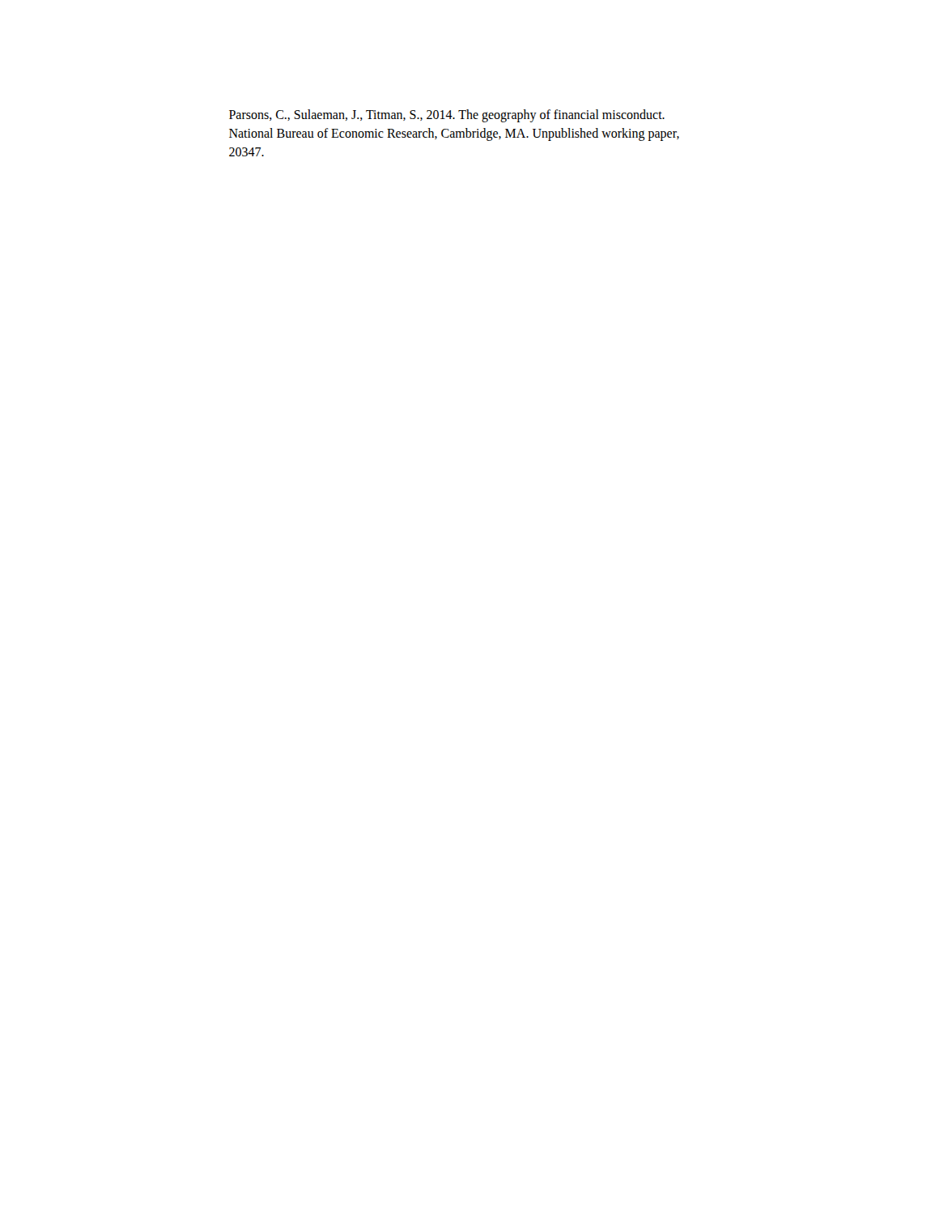Parsons, C., Sulaeman, J., Titman, S., 2014. The geography of financial misconduct. National Bureau of Economic Research, Cambridge, MA. Unpublished working paper, 20347.